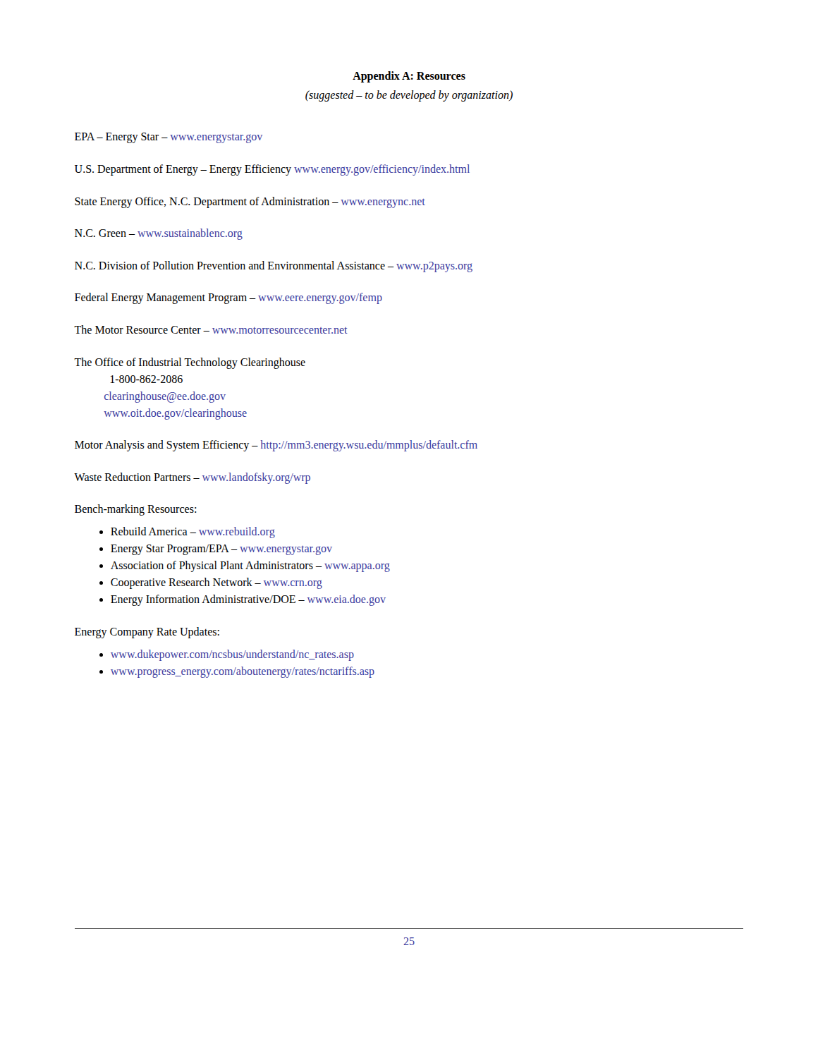Appendix A: Resources
(suggested – to be developed by organization)
EPA – Energy Star – www.energystar.gov
U.S. Department of Energy – Energy Efficiency www.energy.gov/efficiency/index.html
State Energy Office, N.C. Department of Administration – www.energync.net
N.C. Green – www.sustainablenc.org
N.C. Division of Pollution Prevention and Environmental Assistance – www.p2pays.org
Federal Energy Management Program – www.eere.energy.gov/femp
The Motor Resource Center – www.motorresourcecenter.net
The Office of Industrial Technology Clearinghouse
1-800-862-2086
clearinghouse@ee.doe.gov
www.oit.doe.gov/clearinghouse
Motor Analysis and System Efficiency – http://mm3.energy.wsu.edu/mmplus/default.cfm
Waste Reduction Partners – www.landofsky.org/wrp
Bench-marking Resources:
Rebuild America – www.rebuild.org
Energy Star Program/EPA – www.energystar.gov
Association of Physical Plant Administrators – www.appa.org
Cooperative Research Network – www.crn.org
Energy Information Administrative/DOE – www.eia.doe.gov
Energy Company Rate Updates:
www.dukepower.com/ncsbus/understand/nc_rates.asp
www.progress_energy.com/aboutenergy/rates/nctariffs.asp
25